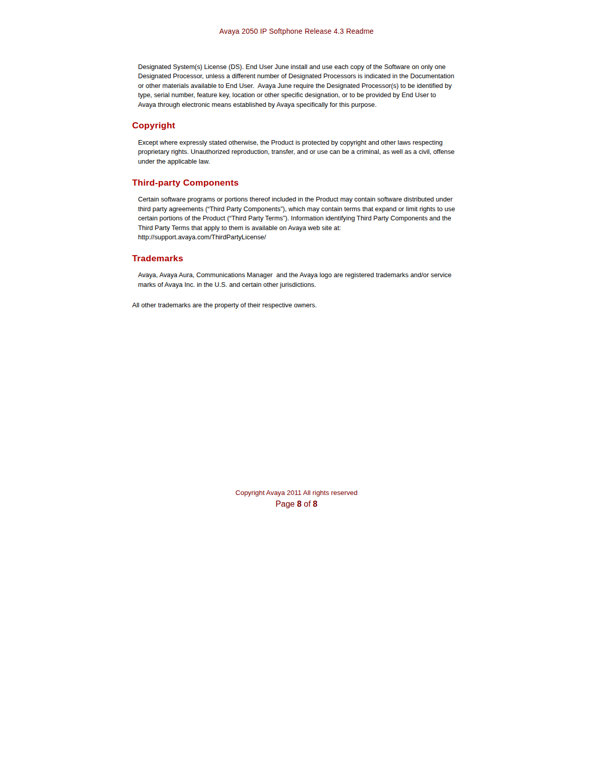Avaya 2050 IP Softphone Release 4.3 Readme
Designated System(s) License (DS). End User June install and use each copy of the Software on only one Designated Processor, unless a different number of Designated Processors is indicated in the Documentation or other materials available to End User. Avaya June require the Designated Processor(s) to be identified by type, serial number, feature key, location or other specific designation, or to be provided by End User to Avaya through electronic means established by Avaya specifically for this purpose.
Copyright
Except where expressly stated otherwise, the Product is protected by copyright and other laws respecting proprietary rights. Unauthorized reproduction, transfer, and or use can be a criminal, as well as a civil, offense under the applicable law.
Third-party Components
Certain software programs or portions thereof included in the Product may contain software distributed under third party agreements (“Third Party Components”), which may contain terms that expand or limit rights to use certain portions of the Product (“Third Party Terms”). Information identifying Third Party Components and the Third Party Terms that apply to them is available on Avaya web site at: http://support.avaya.com/ThirdPartyLicense/
Trademarks
Avaya, Avaya Aura, Communications Manager and the Avaya logo are registered trademarks and/or service marks of Avaya Inc. in the U.S. and certain other jurisdictions.
All other trademarks are the property of their respective owners.
Copyright Avaya 2011 All rights reserved
Page 8 of 8